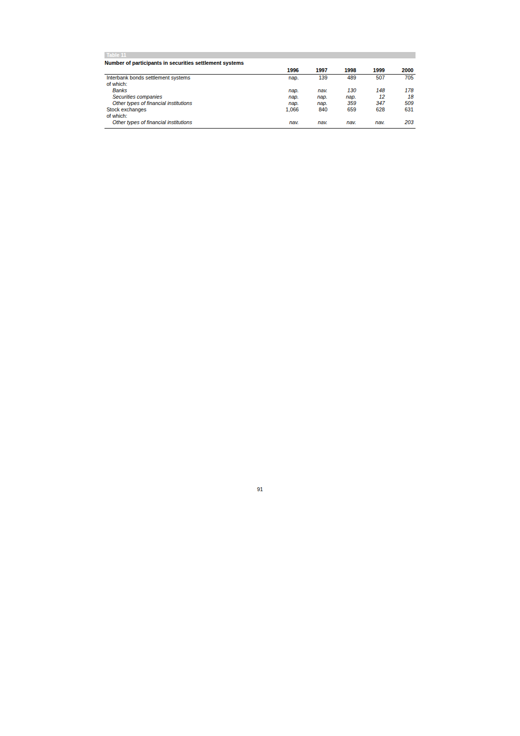Table 11
Number of participants in securities settlement systems
| | 1996 | 1997 | 1998 | 1999 | 2000 |
| --- | --- | --- | --- | --- | --- |
| Interbank bonds settlement systems | nap. | 139 | 489 | 507 | 705 |
| of which: | | | | | |
| Banks | nap. | nav. | 130 | 148 | 178 |
| Securities companies | nap. | nap. | nap. | 12 | 18 |
| Other types of financial institutions | nap. | nap. | 359 | 347 | 509 |
| Stock exchanges | 1,066 | 840 | 659 | 628 | 631 |
| of which: | | | | | |
| Other types of financial institutions | nav. | nav. | nav. | nav. | 203 |
91